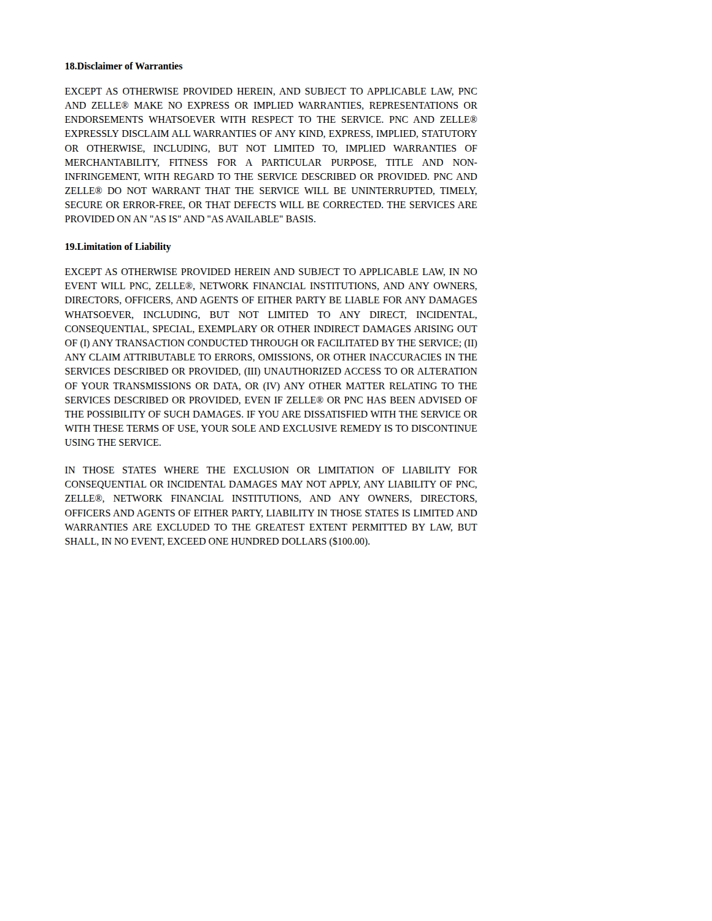18.Disclaimer of Warranties
EXCEPT AS OTHERWISE PROVIDED HEREIN, AND SUBJECT TO APPLICABLE LAW, PNC AND ZELLE® MAKE NO EXPRESS OR IMPLIED WARRANTIES, REPRESENTATIONS OR ENDORSEMENTS WHATSOEVER WITH RESPECT TO THE SERVICE. PNC AND ZELLE® EXPRESSLY DISCLAIM ALL WARRANTIES OF ANY KIND, EXPRESS, IMPLIED, STATUTORY OR OTHERWISE, INCLUDING, BUT NOT LIMITED TO, IMPLIED WARRANTIES OF MERCHANTABILITY, FITNESS FOR A PARTICULAR PURPOSE, TITLE AND NON-INFRINGEMENT, WITH REGARD TO THE SERVICE DESCRIBED OR PROVIDED. PNC AND ZELLE® DO NOT WARRANT THAT THE SERVICE WILL BE UNINTERRUPTED, TIMELY, SECURE OR ERROR-FREE, OR THAT DEFECTS WILL BE CORRECTED. THE SERVICES ARE PROVIDED ON AN "AS IS" AND "AS AVAILABLE" BASIS.
19.Limitation of Liability
EXCEPT AS OTHERWISE PROVIDED HEREIN AND SUBJECT TO APPLICABLE LAW, IN NO EVENT WILL PNC, ZELLE®, NETWORK FINANCIAL INSTITUTIONS, AND ANY OWNERS, DIRECTORS, OFFICERS, AND AGENTS OF EITHER PARTY BE LIABLE FOR ANY DAMAGES WHATSOEVER, INCLUDING, BUT NOT LIMITED TO ANY DIRECT, INCIDENTAL, CONSEQUENTIAL, SPECIAL, EXEMPLARY OR OTHER INDIRECT DAMAGES ARISING OUT OF (I) ANY TRANSACTION CONDUCTED THROUGH OR FACILITATED BY THE SERVICE; (II) ANY CLAIM ATTRIBUTABLE TO ERRORS, OMISSIONS, OR OTHER INACCURACIES IN THE SERVICES DESCRIBED OR PROVIDED, (III) UNAUTHORIZED ACCESS TO OR ALTERATION OF YOUR TRANSMISSIONS OR DATA, OR (IV) ANY OTHER MATTER RELATING TO THE SERVICES DESCRIBED OR PROVIDED, EVEN IF ZELLE® OR PNC HAS BEEN ADVISED OF THE POSSIBILITY OF SUCH DAMAGES. IF YOU ARE DISSATISFIED WITH THE SERVICE OR WITH THESE TERMS OF USE, YOUR SOLE AND EXCLUSIVE REMEDY IS TO DISCONTINUE USING THE SERVICE.
IN THOSE STATES WHERE THE EXCLUSION OR LIMITATION OF LIABILITY FOR CONSEQUENTIAL OR INCIDENTAL DAMAGES MAY NOT APPLY, ANY LIABILITY OF PNC, ZELLE®, NETWORK FINANCIAL INSTITUTIONS, AND ANY OWNERS, DIRECTORS, OFFICERS AND AGENTS OF EITHER PARTY, LIABILITY IN THOSE STATES IS LIMITED AND WARRANTIES ARE EXCLUDED TO THE GREATEST EXTENT PERMITTED BY LAW, BUT SHALL, IN NO EVENT, EXCEED ONE HUNDRED DOLLARS ($100.00).